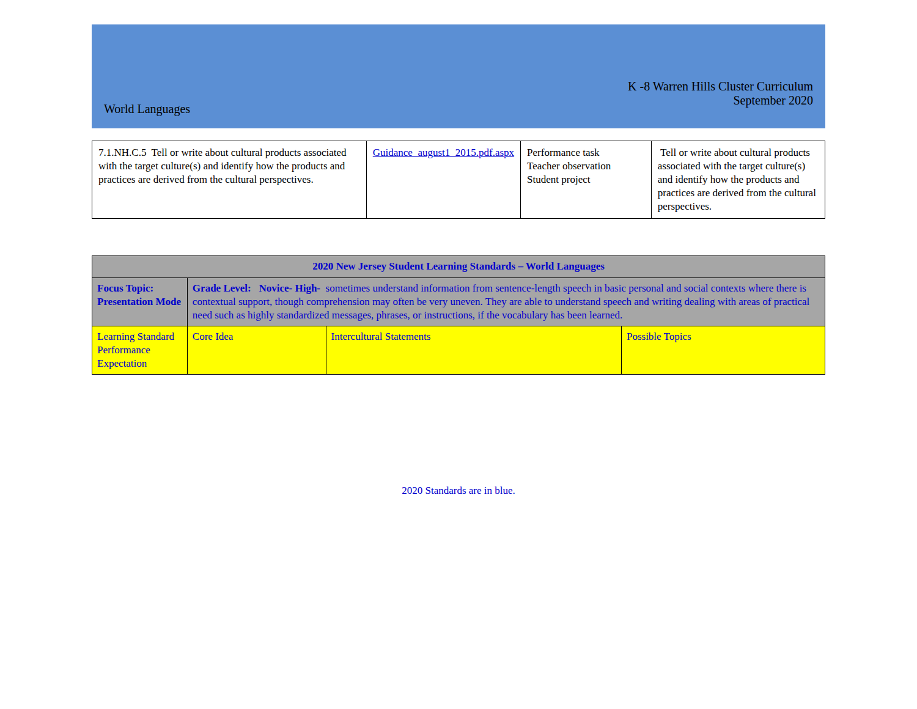K -8 Warren Hills Cluster Curriculum
September 2020
World Languages
| 7.1.NH.C.5 Tell or write about cultural products associated with the target culture(s) and identify how the products and practices are derived from the cultural perspectives. | Guidance_august1_2015.pdf.aspx | Performance task Teacher observation Student project | Tell or write about cultural products associated with the target culture(s) and identify how the products and practices are derived from the cultural perspectives. |
| 2020 New Jersey Student Learning Standards – World Languages |
| Focus Topic: Presentation Mode | Grade Level: Novice- High- sometimes understand information from sentence-length speech in basic personal and social contexts where there is contextual support, though comprehension may often be very uneven. They are able to understand speech and writing dealing with areas of practical need such as highly standardized messages, phrases, or instructions, if the vocabulary has been learned. |
| Learning Standard Performance Expectation | Core Idea | Intercultural Statements | Possible Topics |
2020 Standards are in blue.